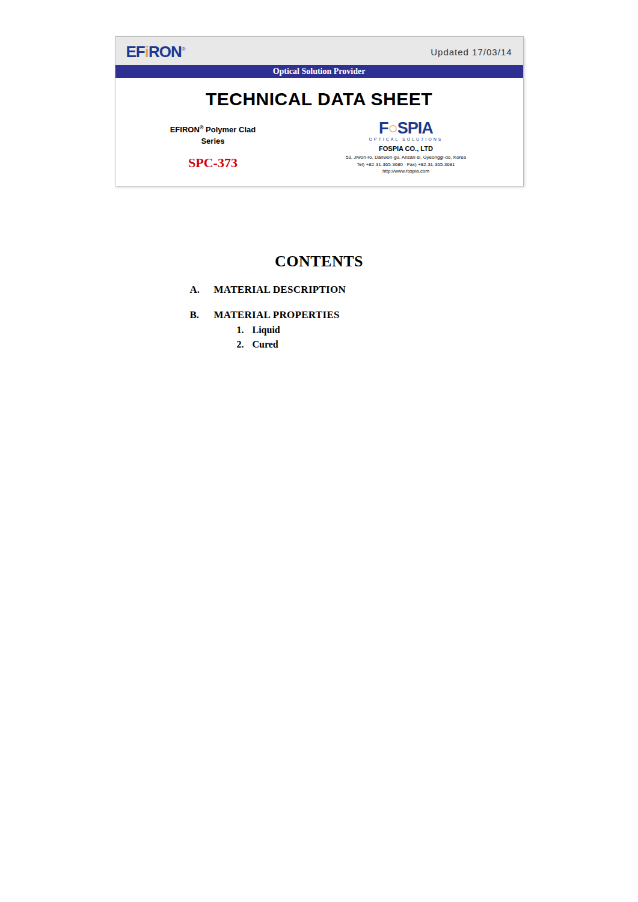EFi RON®
Updated 17/03/14
Optical Solution Provider
TECHNICAL DATA SHEET
EFIRON® Polymer Clad
Series
SPC-373
F○SPIA
OPTICAL SOLUTIONS
FOSPIA CO., LTD
53, Jiwon-ro, Danwon-gu, Ansan-si, Gyeonggi-do, Korea
Tel) +82-31-365-3680 Fax) +82-31-365-3681
http://www.fospia.com
CONTENTS
A. MATERIAL DESCRIPTION
B. MATERIAL PROPERTIES
1. Liquid
2. Cured